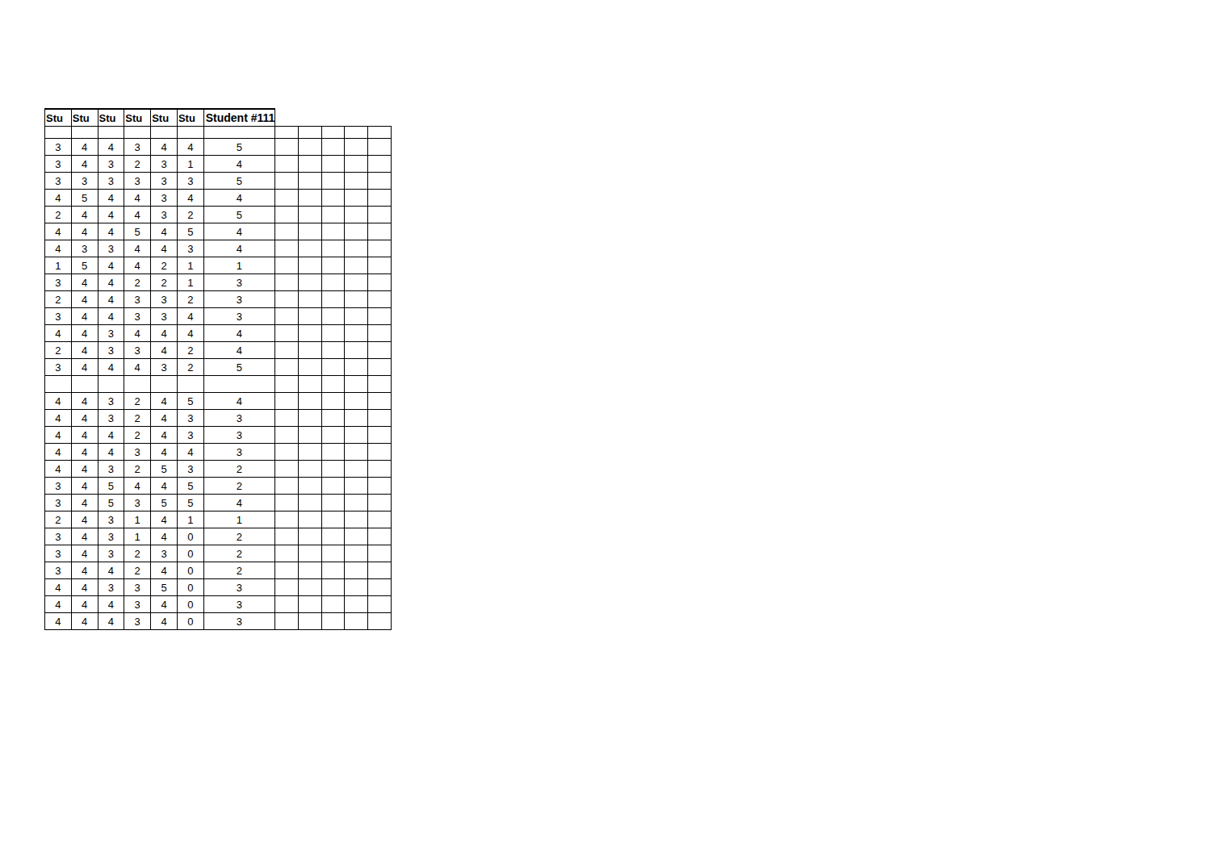| Stu | Stu | Stu | Stu | Stu | Stu | Student #111 | | | | | |
| 3 | 4 | 4 | 3 | 4 | 4 | 5 | | | | | |
| 3 | 4 | 3 | 2 | 3 | 1 | 4 | | | | | |
| 3 | 3 | 3 | 3 | 3 | 3 | 5 | | | | | |
| 4 | 5 | 4 | 4 | 3 | 4 | 4 | | | | | |
| 2 | 4 | 4 | 4 | 3 | 2 | 5 | | | | | |
| 4 | 4 | 4 | 5 | 4 | 5 | 4 | | | | | |
| 4 | 3 | 3 | 4 | 4 | 3 | 4 | | | | | |
| 1 | 5 | 4 | 4 | 2 | 1 | 1 | | | | | |
| 3 | 4 | 4 | 2 | 2 | 1 | 3 | | | | | |
| 2 | 4 | 4 | 3 | 3 | 2 | 3 | | | | | |
| 3 | 4 | 4 | 3 | 3 | 4 | 3 | | | | | |
| 4 | 4 | 3 | 4 | 4 | 4 | 4 | | | | | |
| 2 | 4 | 3 | 3 | 4 | 2 | 4 | | | | | |
| 3 | 4 | 4 | 4 | 3 | 2 | 5 | | | | | |
| 4 | 4 | 3 | 2 | 4 | 5 | 4 | | | | | |
| 4 | 4 | 3 | 2 | 4 | 3 | 3 | | | | | |
| 4 | 4 | 4 | 2 | 4 | 3 | 3 | | | | | |
| 4 | 4 | 4 | 3 | 4 | 4 | 3 | | | | | |
| 4 | 4 | 3 | 2 | 5 | 3 | 2 | | | | | |
| 3 | 4 | 5 | 4 | 4 | 5 | 2 | | | | | |
| 3 | 4 | 5 | 3 | 5 | 5 | 4 | | | | | |
| 2 | 4 | 3 | 1 | 4 | 1 | 1 | | | | | |
| 3 | 4 | 3 | 1 | 4 | 0 | 2 | | | | | |
| 3 | 4 | 3 | 2 | 3 | 0 | 2 | | | | | |
| 3 | 4 | 4 | 2 | 4 | 0 | 2 | | | | | |
| 4 | 4 | 3 | 3 | 5 | 0 | 3 | | | | | |
| 4 | 4 | 4 | 3 | 4 | 0 | 3 | | | | | |
| 4 | 4 | 4 | 3 | 4 | 0 | 3 | | | | | |